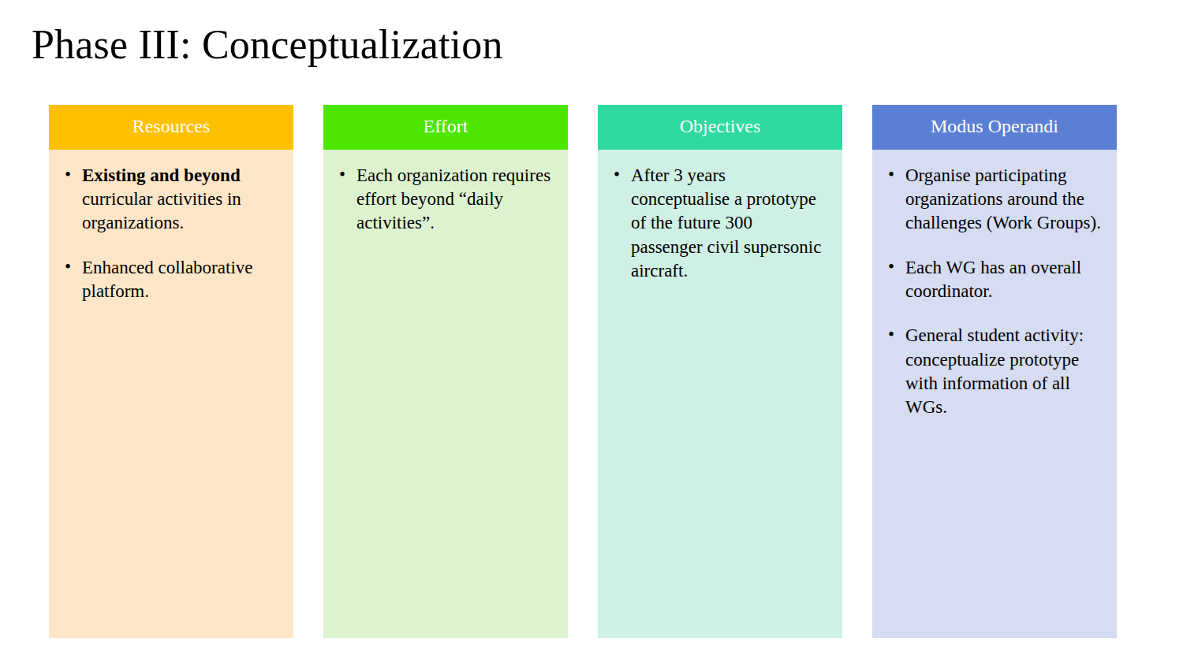Phase III: Conceptualization
Resources
Existing and beyond curricular activities in organizations.
Enhanced collaborative platform.
Effort
Each organization requires effort beyond “daily activities”.
Objectives
After 3 years conceptualise a prototype of the future 300 passenger civil supersonic aircraft.
Modus Operandi
Organise participating organizations around the challenges (Work Groups).
Each WG has an overall coordinator.
General student activity: conceptualize prototype with information of all WGs.